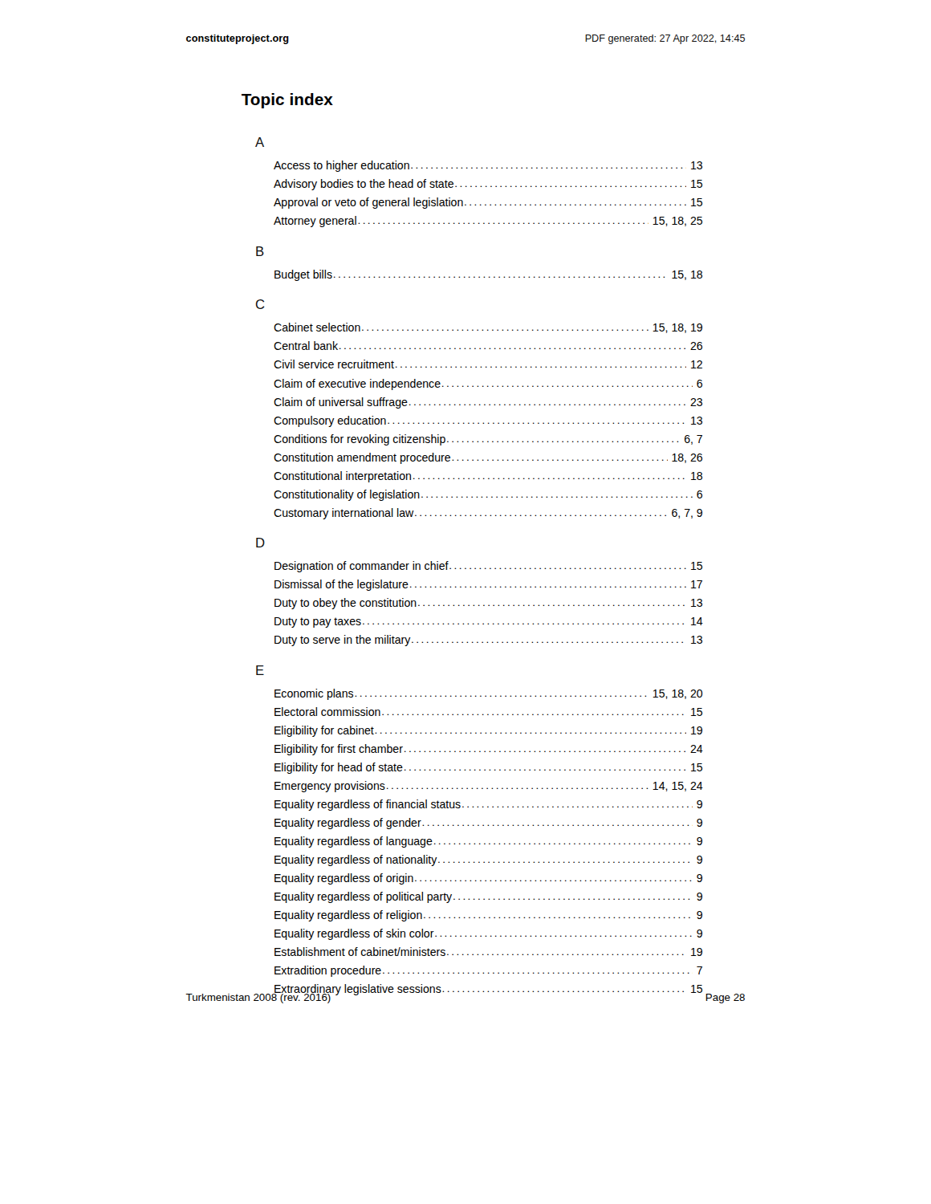constituteproject.org
PDF generated: 27 Apr 2022, 14:45
Topic index
A
Access to higher education................................................................................................................... 13
Advisory bodies to the head of state................................................................................................................... 15
Approval or veto of general legislation................................................................................................................... 15
Attorney general................................................................................................................... 15, 18, 25
B
Budget bills................................................................................................................... 15, 18
C
Cabinet selection................................................................................................................... 15, 18, 19
Central bank................................................................................................................... 26
Civil service recruitment................................................................................................................... 12
Claim of executive independence................................................................................................................... 6
Claim of universal suffrage................................................................................................................... 23
Compulsory education................................................................................................................... 13
Conditions for revoking citizenship................................................................................................................... 6, 7
Constitution amendment procedure................................................................................................................... 18, 26
Constitutional interpretation................................................................................................................... 18
Constitutionality of legislation................................................................................................................... 6
Customary international law................................................................................................................... 6, 7, 9
D
Designation of commander in chief................................................................................................................... 15
Dismissal of the legislature................................................................................................................... 17
Duty to obey the constitution................................................................................................................... 13
Duty to pay taxes................................................................................................................... 14
Duty to serve in the military................................................................................................................... 13
E
Economic plans................................................................................................................... 15, 18, 20
Electoral commission................................................................................................................... 15
Eligibility for cabinet................................................................................................................... 19
Eligibility for first chamber................................................................................................................... 24
Eligibility for head of state................................................................................................................... 15
Emergency provisions................................................................................................................... 14, 15, 24
Equality regardless of financial status................................................................................................................... 9
Equality regardless of gender................................................................................................................... 9
Equality regardless of language................................................................................................................... 9
Equality regardless of nationality................................................................................................................... 9
Equality regardless of origin................................................................................................................... 9
Equality regardless of political party................................................................................................................... 9
Equality regardless of religion................................................................................................................... 9
Equality regardless of skin color................................................................................................................... 9
Establishment of cabinet/ministers................................................................................................................... 19
Extradition procedure................................................................................................................... 7
Extraordinary legislative sessions................................................................................................................... 15
Turkmenistan 2008 (rev. 2016)
Page 28